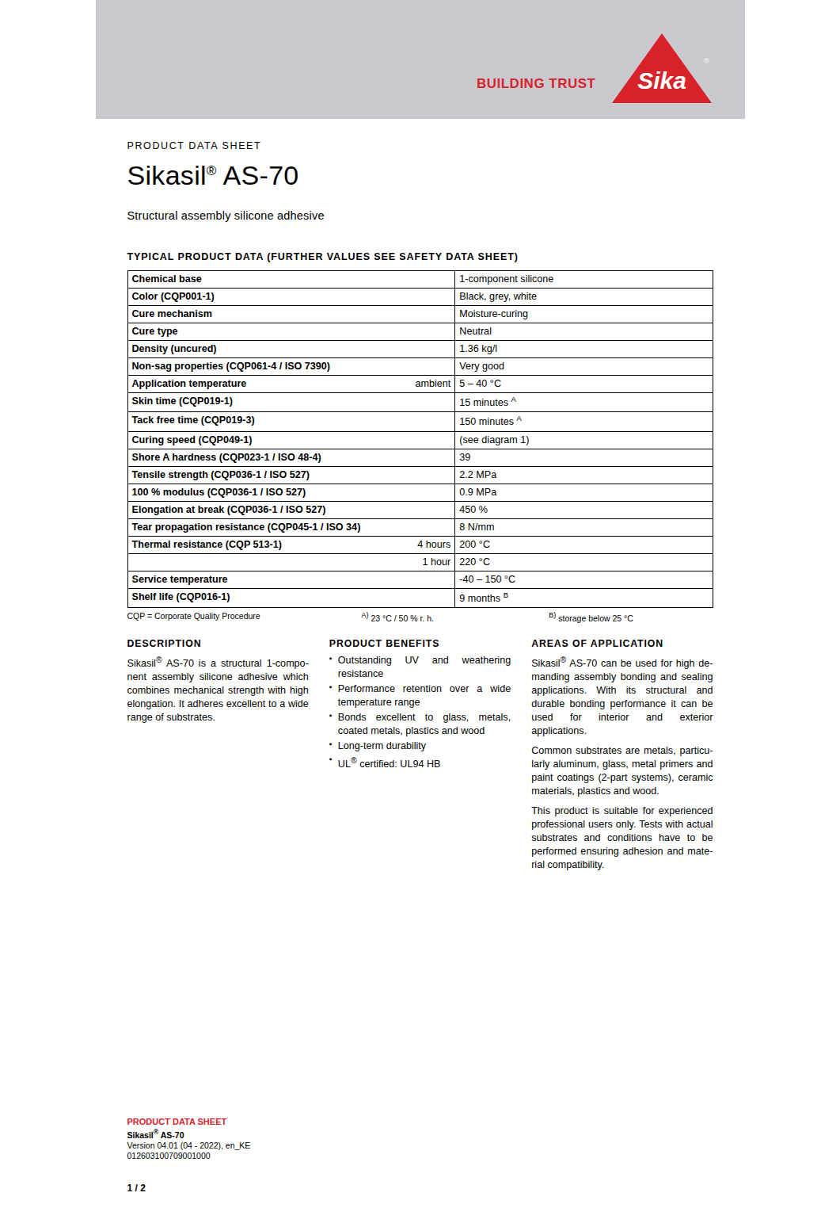BUILDING TRUST
Sika ®
PRODUCT DATA SHEET
Sikasil® AS-70
Structural assembly silicone adhesive
TYPICAL PRODUCT DATA (FURTHER VALUES SEE SAFETY DATA SHEET)
| Chemical base | 1-component silicone |
| Color (CQP001-1) | Black, grey, white |
| Cure mechanism | Moisture-curing |
| Cure type | Neutral |
| Density (uncured) | 1.36 kg/l |
| Non-sag properties (CQP061-4 / ISO 7390) | Very good |
| Application temperature ambient | 5 – 40 °C |
| Skin time (CQP019-1) | 15 minutes A |
| Tack free time (CQP019-3) | 150 minutes A |
| Curing speed (CQP049-1) | (see diagram 1) |
| Shore A hardness (CQP023-1 / ISO 48-4) | 39 |
| Tensile strength (CQP036-1 / ISO 527) | 2.2 MPa |
| 100 % modulus (CQP036-1 / ISO 527) | 0.9 MPa |
| Elongation at break (CQP036-1 / ISO 527) | 450 % |
| Tear propagation resistance (CQP045-1 / ISO 34) | 8 N/mm |
| Thermal resistance (CQP 513-1) 4 hours | 200 °C |
| 1 hour | 220 °C |
| Service temperature | -40 – 150 °C |
| Shelf life (CQP016-1) | 9 months B |
CQP = Corporate Quality Procedure
A) 23 °C / 50 % r. h.
B) storage below 25 °C
DESCRIPTION
Sikasil® AS-70 is a structural 1-component assembly silicone adhesive which combines mechanical strength with high elongation. It adheres excellent to a wide range of substrates.
PRODUCT BENEFITS
Outstanding UV and weathering resistance
Performance retention over a wide temperature range
Bonds excellent to glass, metals, coated metals, plastics and wood
Long-term durability
UL® certified: UL94 HB
AREAS OF APPLICATION
Sikasil® AS-70 can be used for high demanding assembly bonding and sealing applications. With its structural and durable bonding performance it can be used for interior and exterior applications.
Common substrates are metals, particularly aluminum, glass, metal primers and paint coatings (2-part systems), ceramic materials, plastics and wood.
This product is suitable for experienced professional users only. Tests with actual substrates and conditions have to be performed ensuring adhesion and material compatibility.
PRODUCT DATA SHEET
Sikasil® AS-70
Version 04.01 (04 - 2022), en_KE
012603100709001000
1 / 2